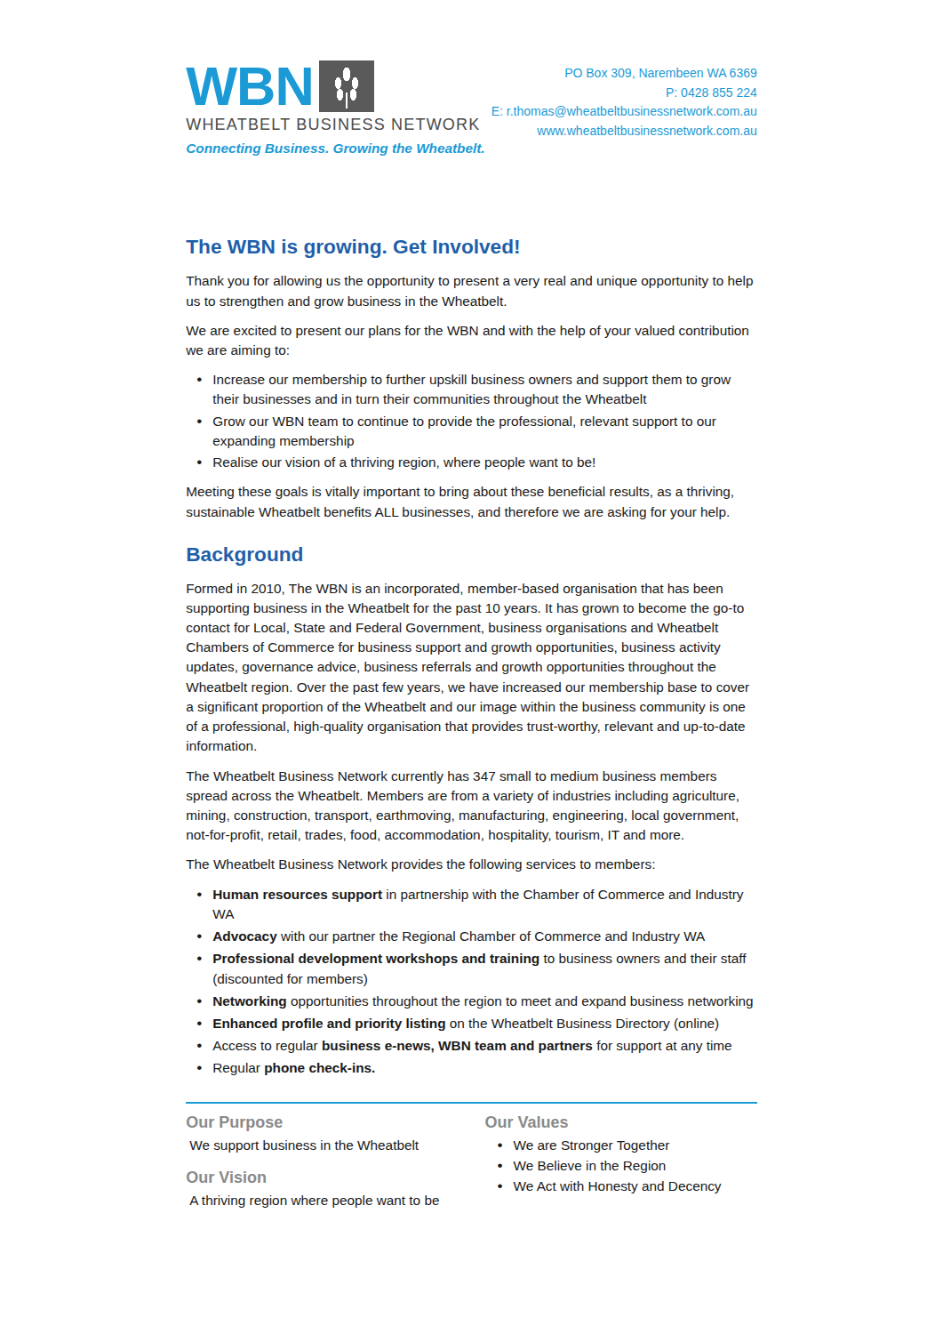WBN
WHEATBELT BUSINESS NETWORK
Connecting Business. Growing the Wheatbelt.
PO Box 309, Narembeen WA 6369
P: 0428 855 224
E: r.thomas@wheatbeltbusinessnetwork.com.au
www.wheatbeltbusinessnetwork.com.au
The WBN is growing. Get Involved!
Thank you for allowing us the opportunity to present a very real and unique opportunity to help us to strengthen and grow business in the Wheatbelt.
We are excited to present our plans for the WBN and with the help of your valued contribution we are aiming to:
Increase our membership to further upskill business owners and support them to grow their businesses and in turn their communities throughout the Wheatbelt
Grow our WBN team to continue to provide the professional, relevant support to our expanding membership
Realise our vision of a thriving region, where people want to be!
Meeting these goals is vitally important to bring about these beneficial results, as a thriving, sustainable Wheatbelt benefits ALL businesses, and therefore we are asking for your help.
Background
Formed in 2010, The WBN is an incorporated, member-based organisation that has been supporting business in the Wheatbelt for the past 10 years. It has grown to become the go-to contact for Local, State and Federal Government, business organisations and Wheatbelt Chambers of Commerce for business support and growth opportunities, business activity updates, governance advice, business referrals and growth opportunities throughout the Wheatbelt region. Over the past few years, we have increased our membership base to cover a significant proportion of the Wheatbelt and our image within the business community is one of a professional, high-quality organisation that provides trust-worthy, relevant and up-to-date information.
The Wheatbelt Business Network currently has 347 small to medium business members spread across the Wheatbelt. Members are from a variety of industries including agriculture, mining, construction, transport, earthmoving, manufacturing, engineering, local government, not-for-profit, retail, trades, food, accommodation, hospitality, tourism, IT and more.
The Wheatbelt Business Network provides the following services to members:
Human resources support in partnership with the Chamber of Commerce and Industry WA
Advocacy with our partner the Regional Chamber of Commerce and Industry WA
Professional development workshops and training to business owners and their staff (discounted for members)
Networking opportunities throughout the region to meet and expand business networking
Enhanced profile and priority listing on the Wheatbelt Business Directory (online)
Access to regular business e-news, WBN team and partners for support at any time
Regular phone check-ins.
Our Purpose
We support business in the Wheatbelt
Our Vision
A thriving region where people want to be
Our Values
We are Stronger Together
We Believe in the Region
We Act with Honesty and Decency